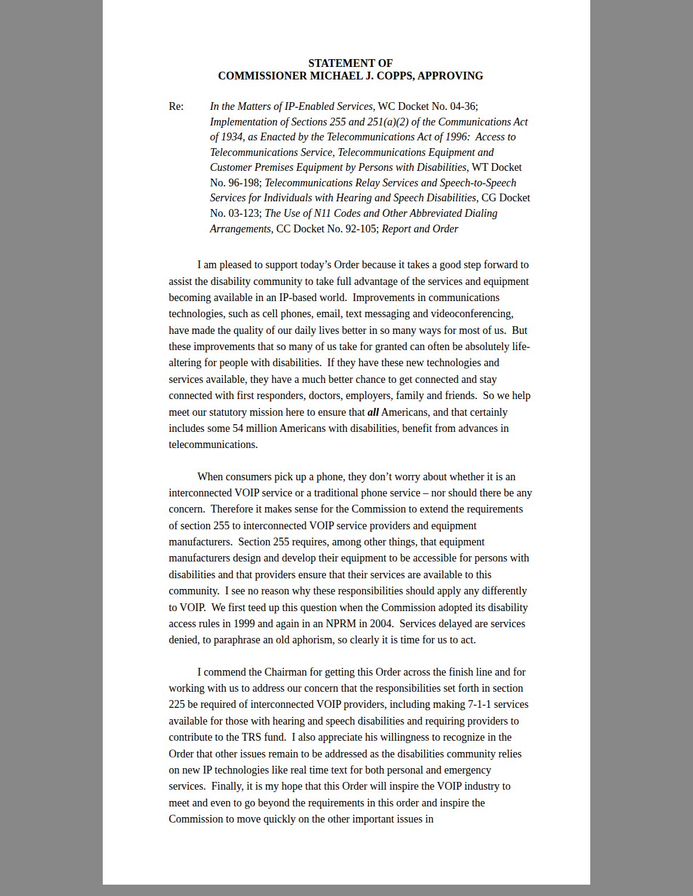STATEMENT OF COMMISSIONER MICHAEL J. COPPS, APPROVING
Re:
In the Matters of IP-Enabled Services, WC Docket No. 04-36; Implementation of Sections 255 and 251(a)(2) of the Communications Act of 1934, as Enacted by the Telecommunications Act of 1996: Access to Telecommunications Service, Telecommunications Equipment and Customer Premises Equipment by Persons with Disabilities, WT Docket No. 96-198; Telecommunications Relay Services and Speech-to-Speech Services for Individuals with Hearing and Speech Disabilities, CG Docket No. 03-123; The Use of N11 Codes and Other Abbreviated Dialing Arrangements, CC Docket No. 92-105; Report and Order
I am pleased to support today’s Order because it takes a good step forward to assist the disability community to take full advantage of the services and equipment becoming available in an IP-based world. Improvements in communications technologies, such as cell phones, email, text messaging and videoconferencing, have made the quality of our daily lives better in so many ways for most of us. But these improvements that so many of us take for granted can often be absolutely life-altering for people with disabilities. If they have these new technologies and services available, they have a much better chance to get connected and stay connected with first responders, doctors, employers, family and friends. So we help meet our statutory mission here to ensure that all Americans, and that certainly includes some 54 million Americans with disabilities, benefit from advances in telecommunications.
When consumers pick up a phone, they don’t worry about whether it is an interconnected VOIP service or a traditional phone service – nor should there be any concern. Therefore it makes sense for the Commission to extend the requirements of section 255 to interconnected VOIP service providers and equipment manufacturers. Section 255 requires, among other things, that equipment manufacturers design and develop their equipment to be accessible for persons with disabilities and that providers ensure that their services are available to this community. I see no reason why these responsibilities should apply any differently to VOIP. We first teed up this question when the Commission adopted its disability access rules in 1999 and again in an NPRM in 2004. Services delayed are services denied, to paraphrase an old aphorism, so clearly it is time for us to act.
I commend the Chairman for getting this Order across the finish line and for working with us to address our concern that the responsibilities set forth in section 225 be required of interconnected VOIP providers, including making 7-1-1 services available for those with hearing and speech disabilities and requiring providers to contribute to the TRS fund. I also appreciate his willingness to recognize in the Order that other issues remain to be addressed as the disabilities community relies on new IP technologies like real time text for both personal and emergency services. Finally, it is my hope that this Order will inspire the VOIP industry to meet and even to go beyond the requirements in this order and inspire the Commission to move quickly on the other important issues in